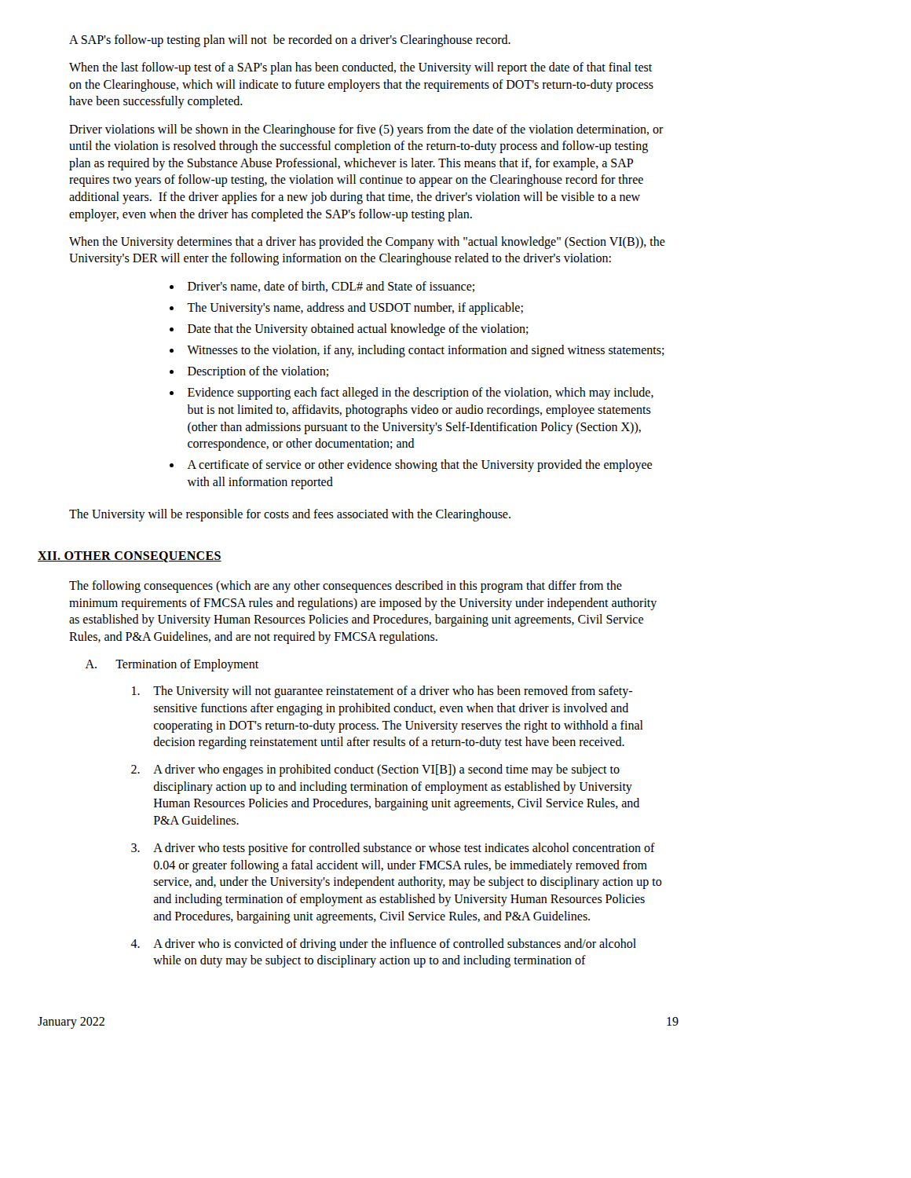A SAP's follow-up testing plan will not be recorded on a driver's Clearinghouse record.
When the last follow-up test of a SAP's plan has been conducted, the University will report the date of that final test on the Clearinghouse, which will indicate to future employers that the requirements of DOT's return-to-duty process have been successfully completed.
Driver violations will be shown in the Clearinghouse for five (5) years from the date of the violation determination, or until the violation is resolved through the successful completion of the return-to-duty process and follow-up testing plan as required by the Substance Abuse Professional, whichever is later. This means that if, for example, a SAP requires two years of follow-up testing, the violation will continue to appear on the Clearinghouse record for three additional years. If the driver applies for a new job during that time, the driver's violation will be visible to a new employer, even when the driver has completed the SAP's follow-up testing plan.
When the University determines that a driver has provided the Company with "actual knowledge" (Section VI(B)), the University's DER will enter the following information on the Clearinghouse related to the driver's violation:
Driver's name, date of birth, CDL# and State of issuance;
The University's name, address and USDOT number, if applicable;
Date that the University obtained actual knowledge of the violation;
Witnesses to the violation, if any, including contact information and signed witness statements;
Description of the violation;
Evidence supporting each fact alleged in the description of the violation, which may include, but is not limited to, affidavits, photographs video or audio recordings, employee statements (other than admissions pursuant to the University's Self-Identification Policy (Section X)), correspondence, or other documentation; and
A certificate of service or other evidence showing that the University provided the employee with all information reported
The University will be responsible for costs and fees associated with the Clearinghouse.
XII. OTHER CONSEQUENCES
The following consequences (which are any other consequences described in this program that differ from the minimum requirements of FMCSA rules and regulations) are imposed by the University under independent authority as established by University Human Resources Policies and Procedures, bargaining unit agreements, Civil Service Rules, and P&A Guidelines, and are not required by FMCSA regulations.
Termination of Employment
The University will not guarantee reinstatement of a driver who has been removed from safety-sensitive functions after engaging in prohibited conduct, even when that driver is involved and cooperating in DOT's return-to-duty process. The University reserves the right to withhold a final decision regarding reinstatement until after results of a return-to-duty test have been received.
A driver who engages in prohibited conduct (Section VI[B]) a second time may be subject to disciplinary action up to and including termination of employment as established by University Human Resources Policies and Procedures, bargaining unit agreements, Civil Service Rules, and P&A Guidelines.
A driver who tests positive for controlled substance or whose test indicates alcohol concentration of 0.04 or greater following a fatal accident will, under FMCSA rules, be immediately removed from service, and, under the University's independent authority, may be subject to disciplinary action up to and including termination of employment as established by University Human Resources Policies and Procedures, bargaining unit agreements, Civil Service Rules, and P&A Guidelines.
A driver who is convicted of driving under the influence of controlled substances and/or alcohol while on duty may be subject to disciplinary action up to and including termination of
January 2022 19